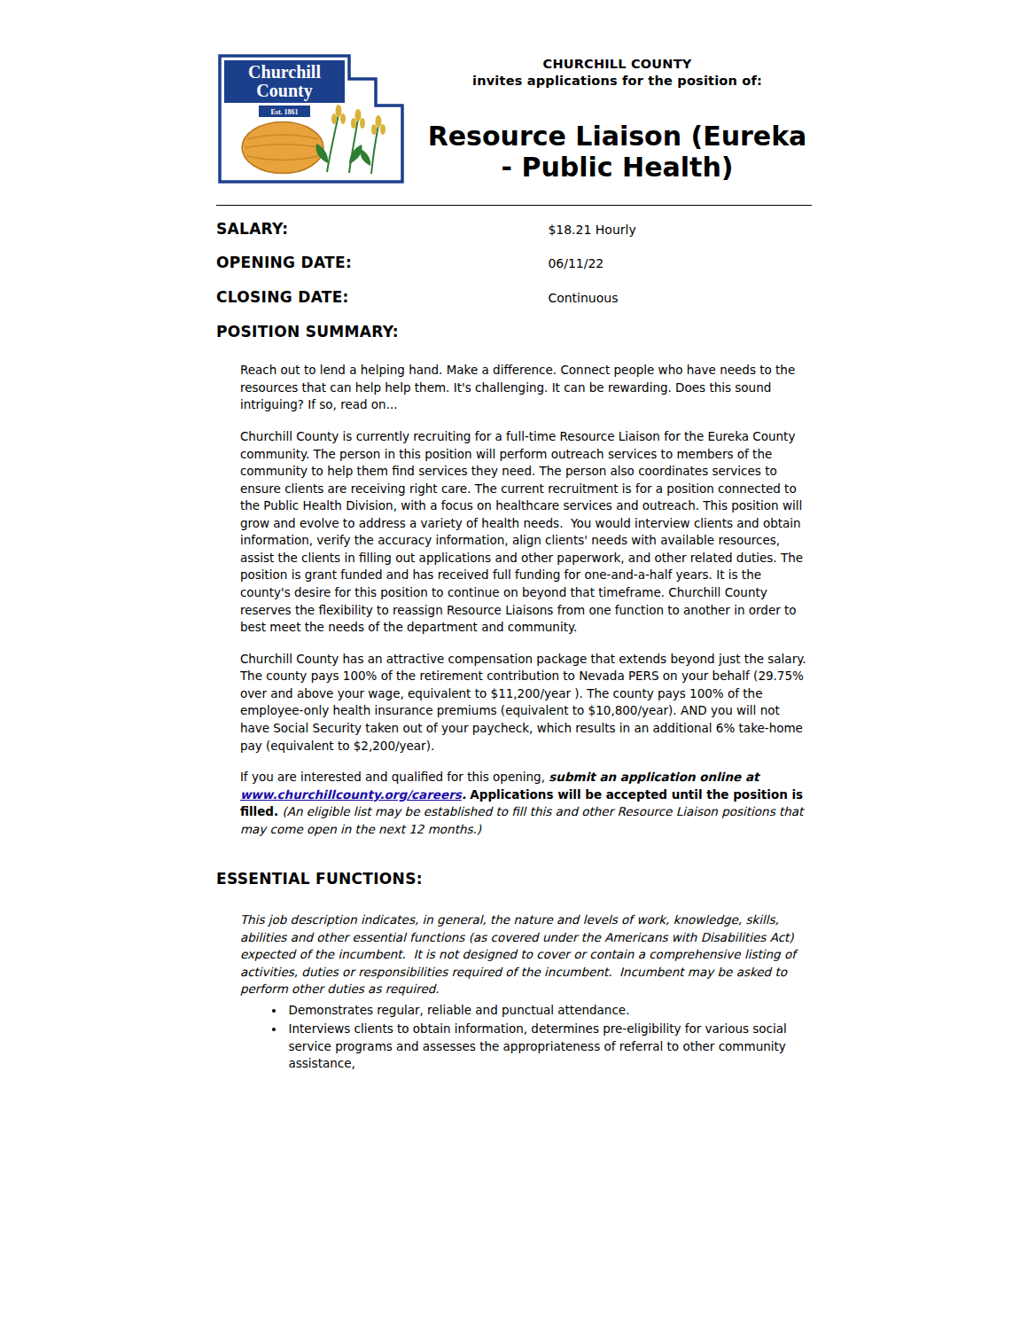Churchill County Est. 1861
CHURCHILL COUNTY
invites applications for the position of:
Resource Liaison (Eureka - Public Health)
SALARY:
$18.21 Hourly
OPENING DATE:
06/11/22
CLOSING DATE:
Continuous
POSITION SUMMARY:
Reach out to lend a helping hand. Make a difference. Connect people who have needs to the resources that can help help them. It's challenging. It can be rewarding. Does this sound intriguing? If so, read on...
Churchill County is currently recruiting for a full-time Resource Liaison for the Eureka County community. The person in this position will perform outreach services to members of the community to help them find services they need. The person also coordinates services to ensure clients are receiving right care. The current recruitment is for a position connected to the Public Health Division, with a focus on healthcare services and outreach. This position will grow and evolve to address a variety of health needs. You would interview clients and obtain information, verify the accuracy information, align clients' needs with available resources, assist the clients in filling out applications and other paperwork, and other related duties. The position is grant funded and has received full funding for one-and-a-half years. It is the county's desire for this position to continue on beyond that timeframe. Churchill County reserves the flexibility to reassign Resource Liaisons from one function to another in order to best meet the needs of the department and community.
Churchill County has an attractive compensation package that extends beyond just the salary. The county pays 100% of the retirement contribution to Nevada PERS on your behalf (29.75% over and above your wage, equivalent to $11,200/year ). The county pays 100% of the employee-only health insurance premiums (equivalent to $10,800/year). AND you will not have Social Security taken out of your paycheck, which results in an additional 6% take-home pay (equivalent to $2,200/year).
If you are interested and qualified for this opening, submit an application online at www.churchillcounty.org/careers. Applications will be accepted until the position is filled. (An eligible list may be established to fill this and other Resource Liaison positions that may come open in the next 12 months.)
ESSENTIAL FUNCTIONS:
This job description indicates, in general, the nature and levels of work, knowledge, skills, abilities and other essential functions (as covered under the Americans with Disabilities Act) expected of the incumbent. It is not designed to cover or contain a comprehensive listing of activities, duties or responsibilities required of the incumbent. Incumbent may be asked to perform other duties as required.
Demonstrates regular, reliable and punctual attendance.
Interviews clients to obtain information, determines pre-eligibility for various social service programs and assesses the appropriateness of referral to other community assistance,